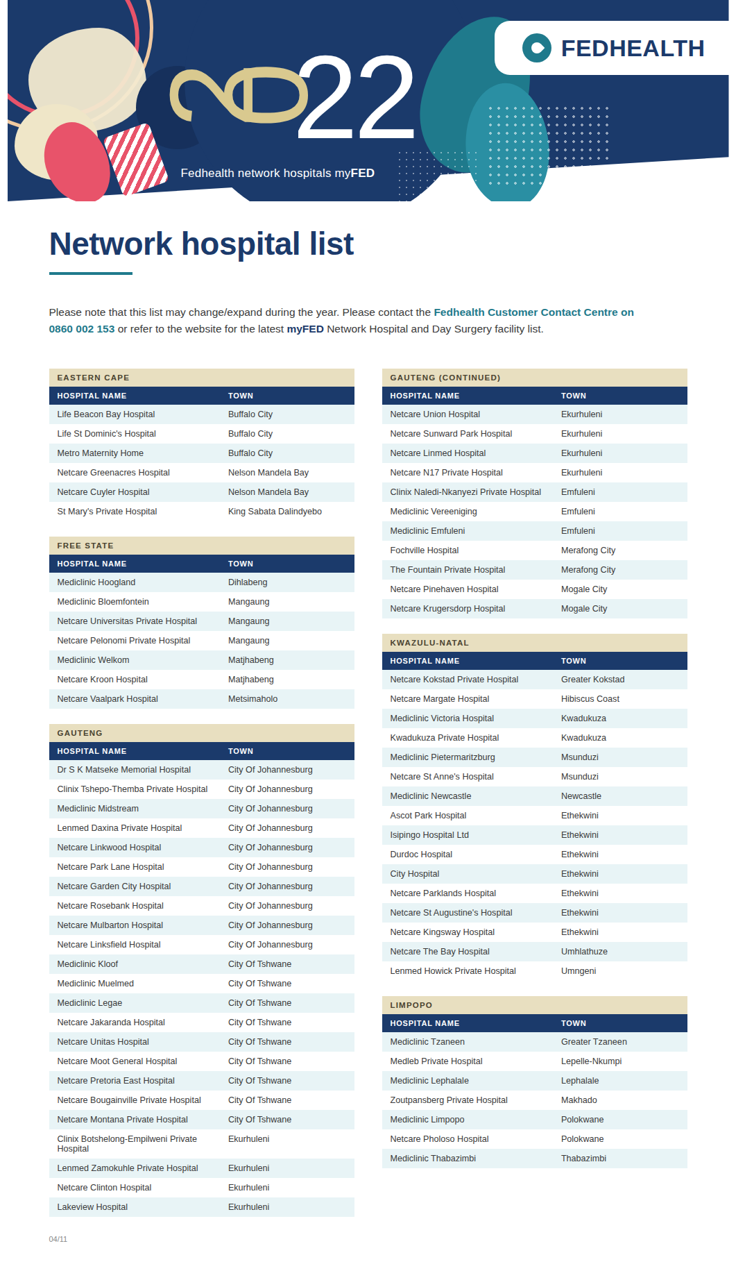2022
Fedhealth network hospitals myFED
FEDHEALTH
Network hospital list
Please note that this list may change/expand during the year. Please contact the Fedhealth Customer Contact Centre on 0860 002 153 or refer to the website for the latest myFED Network Hospital and Day Surgery facility list.
Eastern Cape
| Hospital name | Town |
| --- | --- |
| Life Beacon Bay Hospital | Buffalo City |
| Life St Dominic's Hospital | Buffalo City |
| Metro Maternity Home | Buffalo City |
| Netcare Greenacres Hospital | Nelson Mandela Bay |
| Netcare Cuyler Hospital | Nelson Mandela Bay |
| St Mary's Private Hospital | King Sabata Dalindyebo |
Free State
| Hospital name | Town |
| --- | --- |
| Mediclinic Hoogland | Dihlabeng |
| Mediclinic Bloemfontein | Mangaung |
| Netcare Universitas Private Hospital | Mangaung |
| Netcare Pelonomi Private Hospital | Mangaung |
| Mediclinic Welkom | Matjhabeng |
| Netcare Kroon Hospital | Matjhabeng |
| Netcare Vaalpark Hospital | Metsimaholo |
Gauteng
| Hospital name | Town |
| --- | --- |
| Dr S K Matseke Memorial Hospital | City Of Johannesburg |
| Clinix Tshepo-Themba Private Hospital | City Of Johannesburg |
| Mediclinic Midstream | City Of Johannesburg |
| Lenmed Daxina Private Hospital | City Of Johannesburg |
| Netcare Linkwood Hospital | City Of Johannesburg |
| Netcare Park Lane Hospital | City Of Johannesburg |
| Netcare Garden City Hospital | City Of Johannesburg |
| Netcare Rosebank Hospital | City Of Johannesburg |
| Netcare Mulbarton Hospital | City Of Johannesburg |
| Netcare Linksfield Hospital | City Of Johannesburg |
| Mediclinic Kloof | City Of Tshwane |
| Mediclinic Muelmed | City Of Tshwane |
| Mediclinic Legae | City Of Tshwane |
| Netcare Jakaranda Hospital | City Of Tshwane |
| Netcare Unitas Hospital | City Of Tshwane |
| Netcare Moot General Hospital | City Of Tshwane |
| Netcare Pretoria East Hospital | City Of Tshwane |
| Netcare Bougainville Private Hospital | City Of Tshwane |
| Netcare Montana Private Hospital | City Of Tshwane |
| Clinix Botshelong-Empilweni Private Hospital | Ekurhuleni |
| Lenmed Zamokuhle Private Hospital | Ekurhuleni |
| Netcare Clinton Hospital | Ekurhuleni |
| Lakeview Hospital | Ekurhuleni |
Gauteng (continued)
| Hospital name | Town |
| --- | --- |
| Netcare Union Hospital | Ekurhuleni |
| Netcare Sunward Park Hospital | Ekurhuleni |
| Netcare Linmed Hospital | Ekurhuleni |
| Netcare N17 Private Hospital | Ekurhuleni |
| Clinix Naledi-Nkanyezi Private Hospital | Emfuleni |
| Mediclinic Vereeniging | Emfuleni |
| Mediclinic Emfuleni | Emfuleni |
| Fochville Hospital | Merafong City |
| The Fountain Private Hospital | Merafong City |
| Netcare Pinehaven Hospital | Mogale City |
| Netcare Krugersdorp Hospital | Mogale City |
KwaZulu-Natal
| Hospital name | Town |
| --- | --- |
| Netcare Kokstad Private Hospital | Greater Kokstad |
| Netcare Margate Hospital | Hibiscus Coast |
| Mediclinic Victoria Hospital | Kwadukuza |
| Kwadukuza Private Hospital | Kwadukuza |
| Mediclinic Pietermaritzburg | Msunduzi |
| Netcare St Anne's Hospital | Msunduzi |
| Mediclinic Newcastle | Newcastle |
| Ascot Park Hospital | Ethekwini |
| Isipingo Hospital Ltd | Ethekwini |
| Durdoc Hospital | Ethekwini |
| City Hospital | Ethekwini |
| Netcare Parklands Hospital | Ethekwini |
| Netcare St Augustine's Hospital | Ethekwini |
| Netcare Kingsway Hospital | Ethekwini |
| Netcare The Bay Hospital | Umhlathuze |
| Lenmed Howick Private Hospital | Umngeni |
Limpopo
| Hospital name | Town |
| --- | --- |
| Mediclinic Tzaneen | Greater Tzaneen |
| Medleb Private Hospital | Lepelle-Nkumpi |
| Mediclinic Lephalale | Lephalale |
| Zoutpansberg Private Hospital | Makhado |
| Mediclinic Limpopo | Polokwane |
| Netcare Pholoso Hospital | Polokwane |
| Mediclinic Thabazimbi | Thabazimbi |
04/11